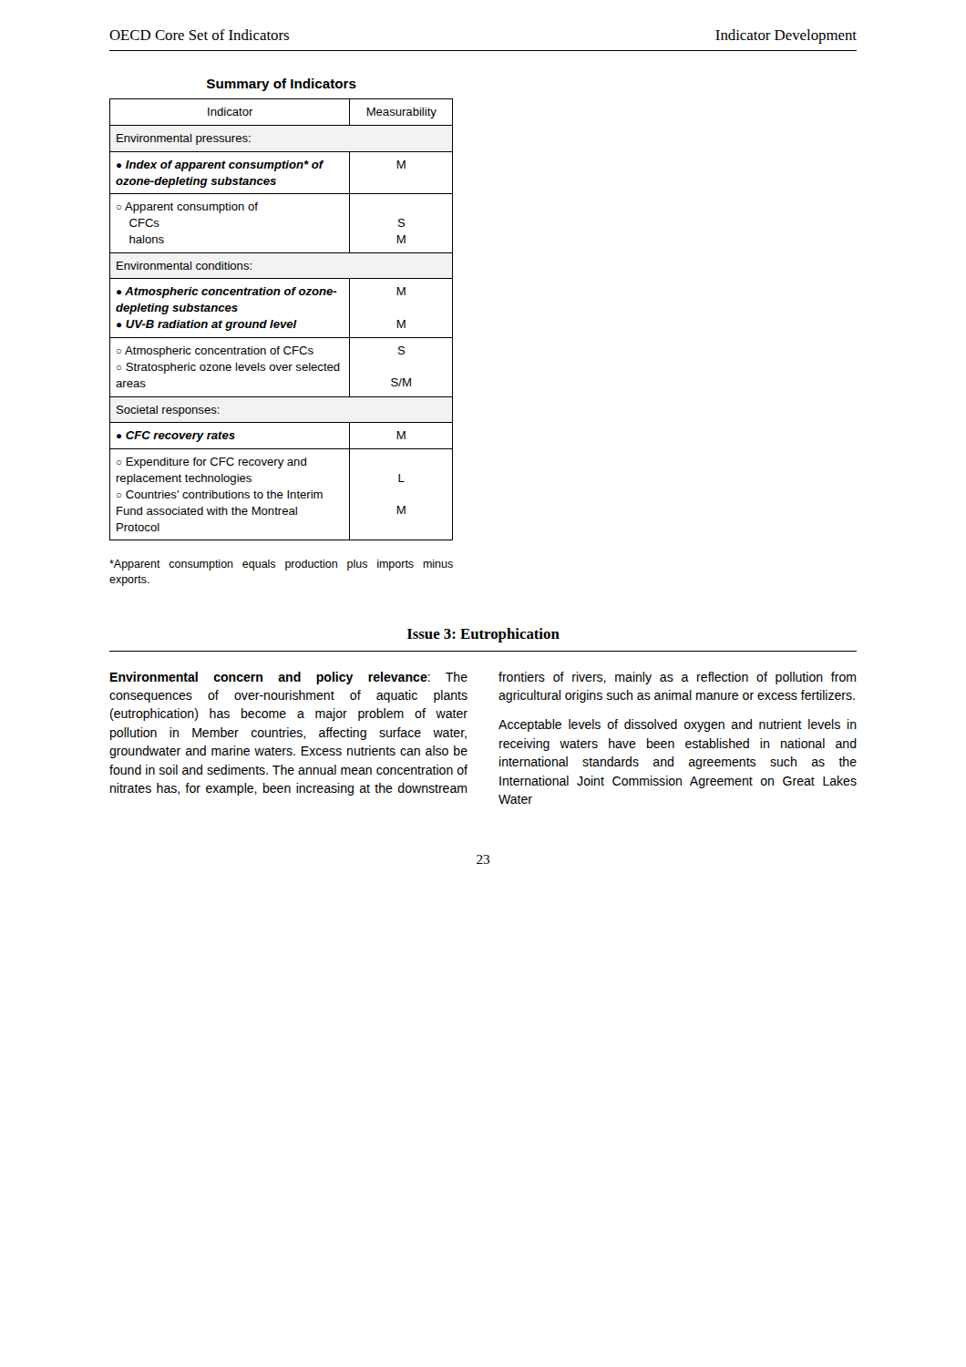OECD Core Set of Indicators
Indicator Development
Summary of Indicators
| Indicator | Measurability |
| --- | --- |
| Environmental pressures: |
| ● Index of apparent consumption* of ozone-depleting substances | M |
| ○ Apparent consumption of CFCs halons | S M |
| Environmental conditions: |
| ● Atmospheric concentration of ozone-depleting substances ● UV-B radiation at ground level | M M |
| ○ Atmospheric concentration of CFCs ○ Stratospheric ozone levels over selected areas | S S/M |
| Societal responses: |
| ● CFC recovery rates | M |
| ○ Expenditure for CFC recovery and replacement technologies ○ Countries' contributions to the Interim Fund associated with the Montreal Protocol | L M |
*Apparent consumption equals production plus imports minus exports.
Issue 3: Eutrophication
Environmental concern and policy relevance: The consequences of over-nourishment of aquatic plants (eutrophication) has become a major problem of water pollution in Member countries, affecting surface water, groundwater and marine waters. Excess nutrients can also be found in soil and sediments. The annual mean concentration of nitrates has, for example, been increasing at the downstream frontiers of rivers, mainly as a reflection of pollution from agricultural origins such as animal manure or excess fertilizers.
Acceptable levels of dissolved oxygen and nutrient levels in receiving waters have been established in national and international standards and agreements such as the International Joint Commission Agreement on Great Lakes Water
23